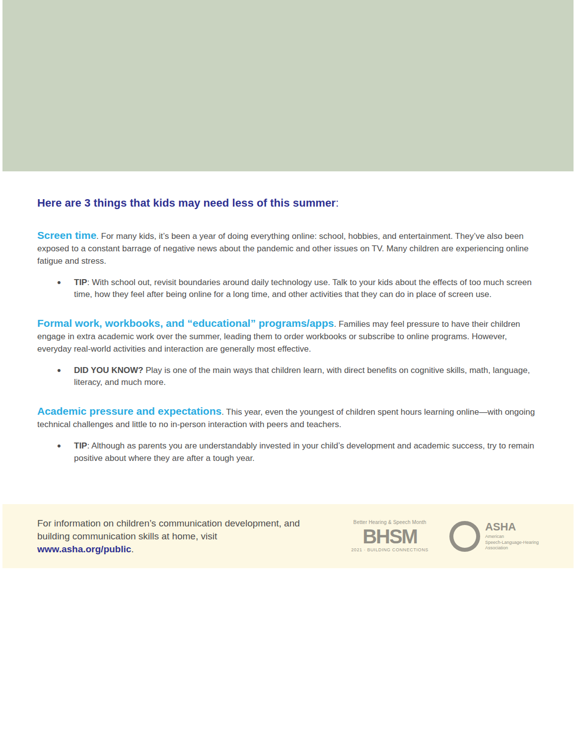Here are 3 things that kids may need less of this summer:
Screen time
. For many kids, it’s been a year of doing everything online: school, hobbies, and entertainment. They’ve also been exposed to a constant barrage of negative news about the pandemic and other issues on TV. Many children are experiencing online fatigue and stress.
TIP: With school out, revisit boundaries around daily technology use. Talk to your kids about the effects of too much screen time, how they feel after being online for a long time, and other activities that they can do in place of screen use.
Formal work, workbooks, and “educational” programs/apps
. Families may feel pressure to have their children engage in extra academic work over the summer, leading them to order workbooks or subscribe to online programs. However, everyday real-world activities and interaction are generally most effective.
DID YOU KNOW? Play is one of the main ways that children learn, with direct benefits on cognitive skills, math, language, literacy, and much more.
Academic pressure and expectations
. This year, even the youngest of children spent hours learning online—with ongoing technical challenges and little to no in-person interaction with peers and teachers.
TIP: Although as parents you are understandably invested in your child’s development and academic success, try to remain positive about where they are after a tough year.
For information on children’s communication development, and building communication skills at home, visit www.asha.org/public.
Better Hearing & Speech Month
BHSM
2021 · BUILDING CONNECTIONS
ASHA
American
Speech-Language-Hearing
Association